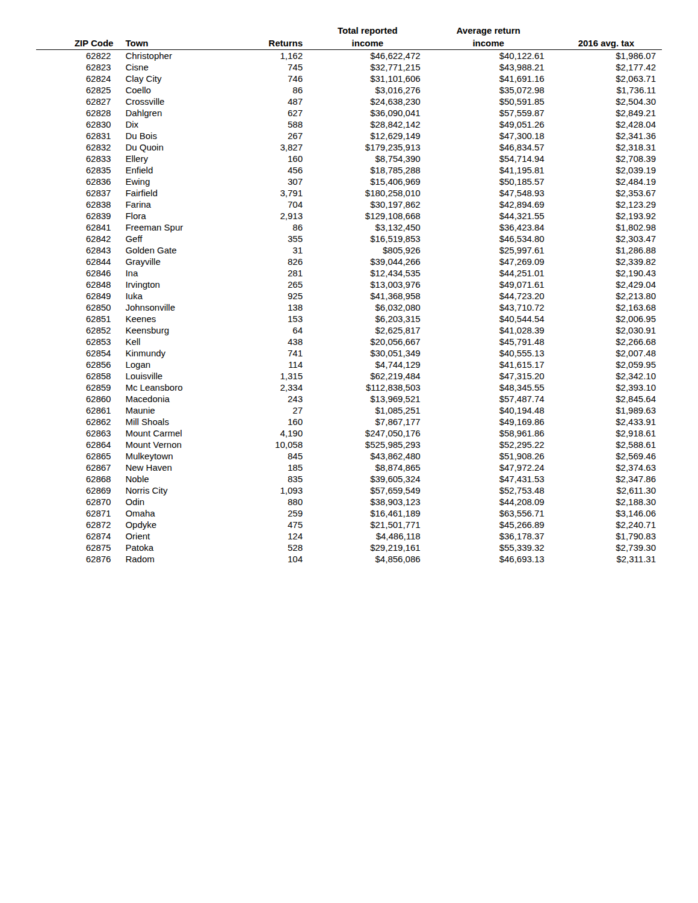| | | | Total reported | Average return | |
| --- | --- | --- | --- | --- | --- |
| ZIP Code | Town | Returns | income | income | 2016 avg. tax |
| 62822 | Christopher | 1,162 | $46,622,472 | $40,122.61 | $1,986.07 |
| 62823 | Cisne | 745 | $32,771,215 | $43,988.21 | $2,177.42 |
| 62824 | Clay City | 746 | $31,101,606 | $41,691.16 | $2,063.71 |
| 62825 | Coello | 86 | $3,016,276 | $35,072.98 | $1,736.11 |
| 62827 | Crossville | 487 | $24,638,230 | $50,591.85 | $2,504.30 |
| 62828 | Dahlgren | 627 | $36,090,041 | $57,559.87 | $2,849.21 |
| 62830 | Dix | 588 | $28,842,142 | $49,051.26 | $2,428.04 |
| 62831 | Du Bois | 267 | $12,629,149 | $47,300.18 | $2,341.36 |
| 62832 | Du Quoin | 3,827 | $179,235,913 | $46,834.57 | $2,318.31 |
| 62833 | Ellery | 160 | $8,754,390 | $54,714.94 | $2,708.39 |
| 62835 | Enfield | 456 | $18,785,288 | $41,195.81 | $2,039.19 |
| 62836 | Ewing | 307 | $15,406,969 | $50,185.57 | $2,484.19 |
| 62837 | Fairfield | 3,791 | $180,258,010 | $47,548.93 | $2,353.67 |
| 62838 | Farina | 704 | $30,197,862 | $42,894.69 | $2,123.29 |
| 62839 | Flora | 2,913 | $129,108,668 | $44,321.55 | $2,193.92 |
| 62841 | Freeman Spur | 86 | $3,132,450 | $36,423.84 | $1,802.98 |
| 62842 | Geff | 355 | $16,519,853 | $46,534.80 | $2,303.47 |
| 62843 | Golden Gate | 31 | $805,926 | $25,997.61 | $1,286.88 |
| 62844 | Grayville | 826 | $39,044,266 | $47,269.09 | $2,339.82 |
| 62846 | Ina | 281 | $12,434,535 | $44,251.01 | $2,190.43 |
| 62848 | Irvington | 265 | $13,003,976 | $49,071.61 | $2,429.04 |
| 62849 | Iuka | 925 | $41,368,958 | $44,723.20 | $2,213.80 |
| 62850 | Johnsonville | 138 | $6,032,080 | $43,710.72 | $2,163.68 |
| 62851 | Keenes | 153 | $6,203,315 | $40,544.54 | $2,006.95 |
| 62852 | Keensburg | 64 | $2,625,817 | $41,028.39 | $2,030.91 |
| 62853 | Kell | 438 | $20,056,667 | $45,791.48 | $2,266.68 |
| 62854 | Kinmundy | 741 | $30,051,349 | $40,555.13 | $2,007.48 |
| 62856 | Logan | 114 | $4,744,129 | $41,615.17 | $2,059.95 |
| 62858 | Louisville | 1,315 | $62,219,484 | $47,315.20 | $2,342.10 |
| 62859 | Mc Leansboro | 2,334 | $112,838,503 | $48,345.55 | $2,393.10 |
| 62860 | Macedonia | 243 | $13,969,521 | $57,487.74 | $2,845.64 |
| 62861 | Maunie | 27 | $1,085,251 | $40,194.48 | $1,989.63 |
| 62862 | Mill Shoals | 160 | $7,867,177 | $49,169.86 | $2,433.91 |
| 62863 | Mount Carmel | 4,190 | $247,050,176 | $58,961.86 | $2,918.61 |
| 62864 | Mount Vernon | 10,058 | $525,985,293 | $52,295.22 | $2,588.61 |
| 62865 | Mulkeytown | 845 | $43,862,480 | $51,908.26 | $2,569.46 |
| 62867 | New Haven | 185 | $8,874,865 | $47,972.24 | $2,374.63 |
| 62868 | Noble | 835 | $39,605,324 | $47,431.53 | $2,347.86 |
| 62869 | Norris City | 1,093 | $57,659,549 | $52,753.48 | $2,611.30 |
| 62870 | Odin | 880 | $38,903,123 | $44,208.09 | $2,188.30 |
| 62871 | Omaha | 259 | $16,461,189 | $63,556.71 | $3,146.06 |
| 62872 | Opdyke | 475 | $21,501,771 | $45,266.89 | $2,240.71 |
| 62874 | Orient | 124 | $4,486,118 | $36,178.37 | $1,790.83 |
| 62875 | Patoka | 528 | $29,219,161 | $55,339.32 | $2,739.30 |
| 62876 | Radom | 104 | $4,856,086 | $46,693.13 | $2,311.31 |